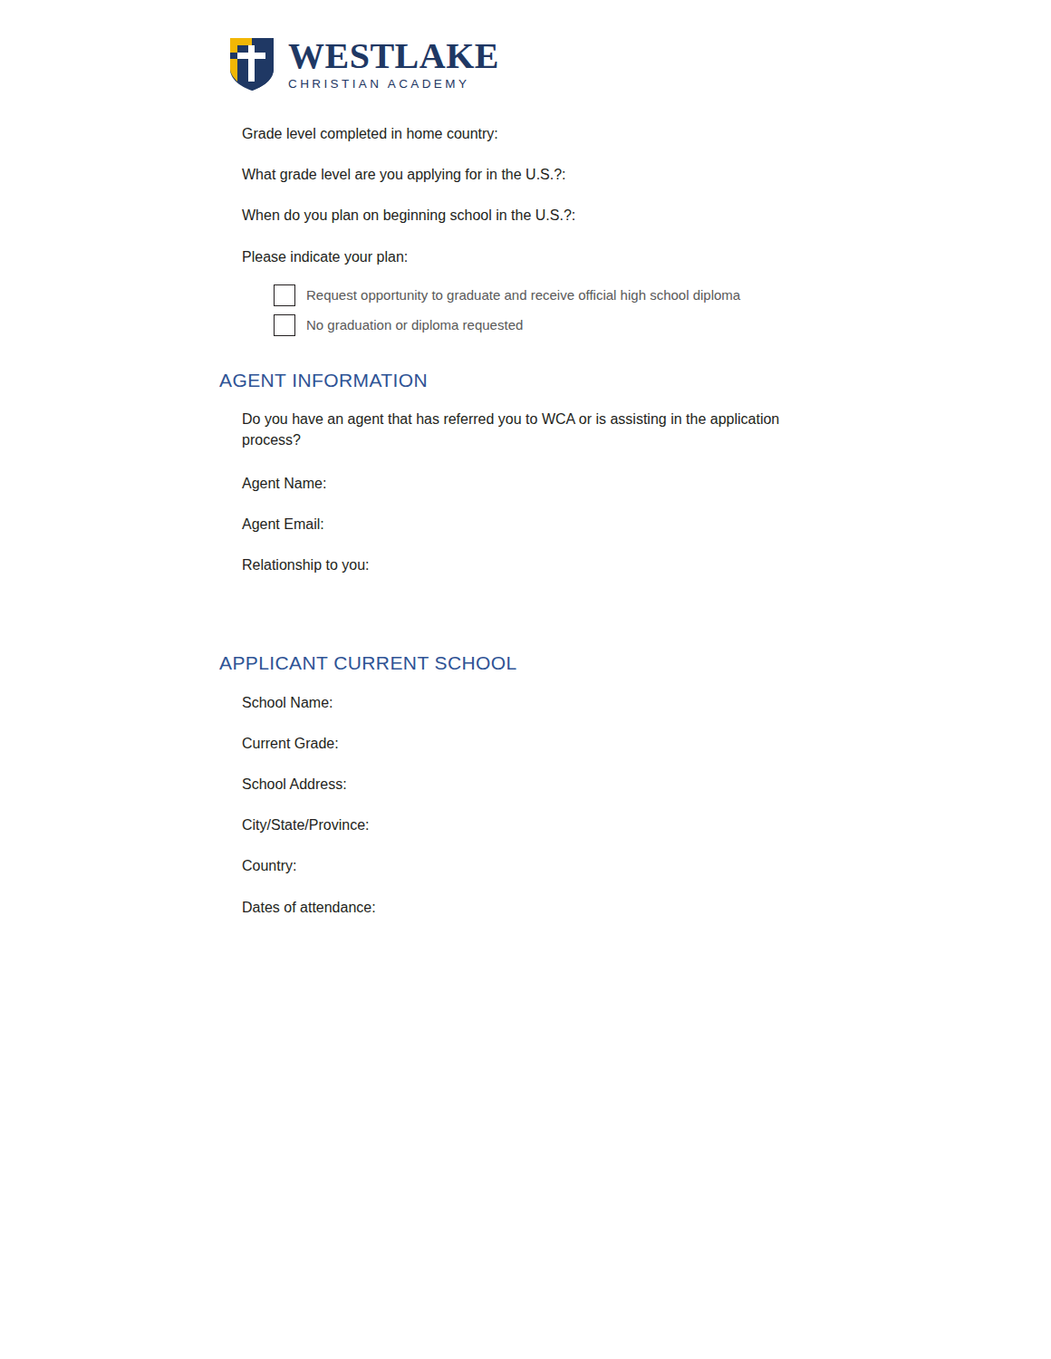WESTLAKE
CHRISTIAN ACADEMY
Grade level completed in home country:
What grade level are you applying for in the U.S.?:
When do you plan on beginning school in the U.S.?:
Please indicate your plan:
Request opportunity to graduate and receive official high school diploma
No graduation or diploma requested
AGENT INFORMATION
Do you have an agent that has referred you to WCA or is assisting in the application process?
Agent Name:
Agent Email:
Relationship to you:
APPLICANT CURRENT SCHOOL
School Name:
Current Grade:
School Address:
City/State/Province:
Country:
Dates of attendance: